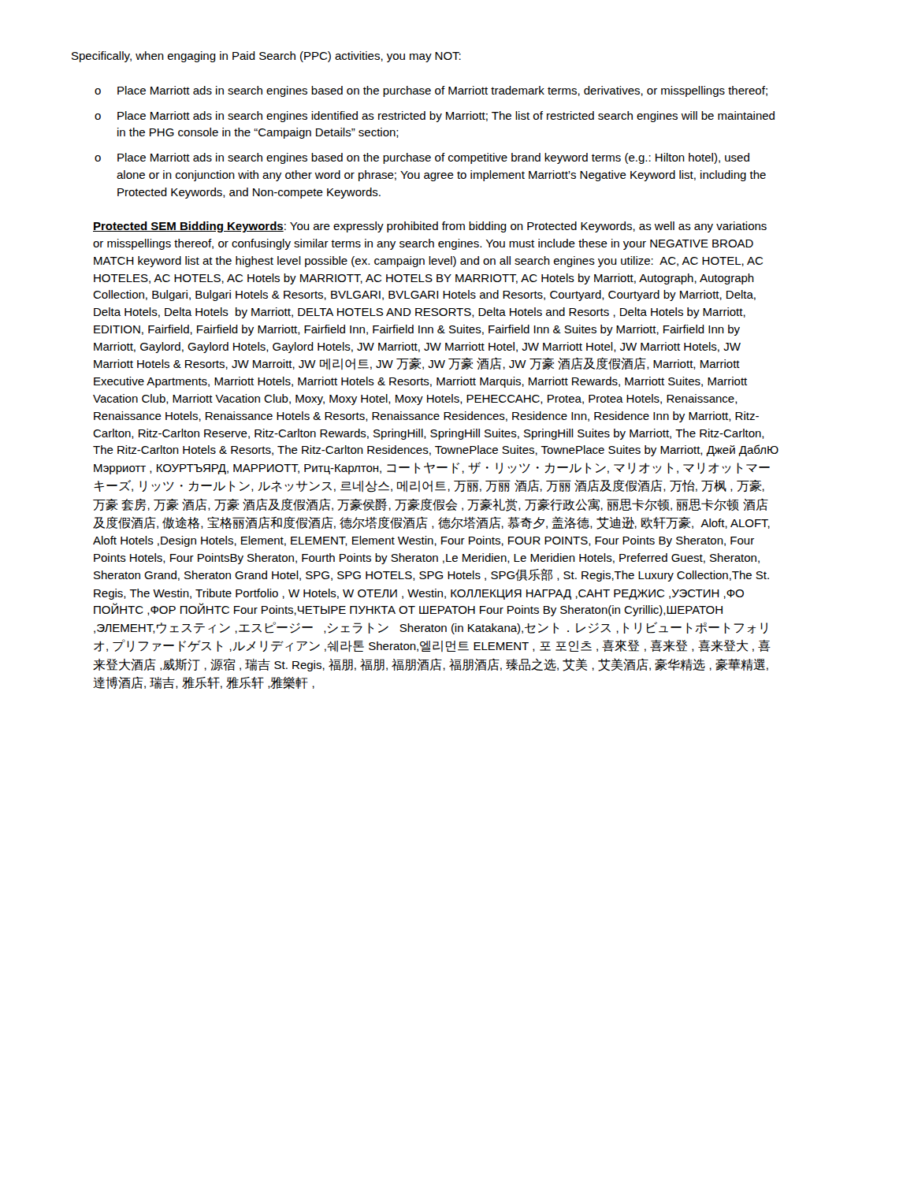Specifically, when engaging in Paid Search (PPC) activities, you may NOT:
Place Marriott ads in search engines based on the purchase of Marriott trademark terms, derivatives, or misspellings thereof;
Place Marriott ads in search engines identified as restricted by Marriott; The list of restricted search engines will be maintained in the PHG console in the “Campaign Details” section;
Place Marriott ads in search engines based on the purchase of competitive brand keyword terms (e.g.: Hilton hotel), used alone or in conjunction with any other word or phrase; You agree to implement Marriott’s Negative Keyword list, including the Protected Keywords, and Non-compete Keywords.
Protected SEM Bidding Keywords: You are expressly prohibited from bidding on Protected Keywords, as well as any variations or misspellings thereof, or confusingly similar terms in any search engines. You must include these in your NEGATIVE BROAD MATCH keyword list at the highest level possible (ex. campaign level) and on all search engines you utilize: AC, AC HOTEL, AC HOTELES, AC HOTELS, AC Hotels by MARRIOTT, AC HOTELS BY MARRIOTT, AC Hotels by Marriott, Autograph, Autograph Collection, Bulgari, Bulgari Hotels & Resorts, BVLGARI, BVLGARI Hotels and Resorts, Courtyard, Courtyard by Marriott, Delta, Delta Hotels, Delta Hotels by Marriott, DELTA HOTELS AND RESORTS, Delta Hotels and Resorts , Delta Hotels by Marriott, EDITION, Fairfield, Fairfield by Marriott, Fairfield Inn, Fairfield Inn & Suites, Fairfield Inn & Suites by Marriott, Fairfield Inn by Marriott, Gaylord, Gaylord Hotels, Gaylord Hotels, JW Marriott, JW Marriott Hotel, JW Marriott Hotel, JW Marriott Hotels, JW Marriott Hotels & Resorts, JW Marroitt, JW 메리어트, JW 万豪, JW 万豪 酒店, JW 万豪 酒店及度假酒店, Marriott, Marriott Executive Apartments, Marriott Hotels, Marriott Hotels & Resorts, Marriott Marquis, Marriott Rewards, Marriott Suites, Marriott Vacation Club, Marriott Vacation Club, Moxy, Moxy Hotel, Moxy Hotels, РЕНЕССАНС, Protea, Protea Hotels, Renaissance, Renaissance Hotels, Renaissance Hotels & Resorts, Renaissance Residences, Residence Inn, Residence Inn by Marriott, Ritz-Carlton, Ritz-Carlton Reserve, Ritz-Carlton Rewards, SpringHill, SpringHill Suites, SpringHill Suites by Marriott, The Ritz-Carlton, The Ritz-Carlton Hotels & Resorts, The Ritz-Carlton Residences, TownePlace Suites, TownePlace Suites by Marriott, Джей ДаблЮ Мэрриотт , КОУРТЪЯРД, МАРРИОТТ, Ритц-Карлтон, コートヤード, ザ・リッツ・カールトン, マリオット, マリオットマーキーズ, リッツ・カールトン, ルネッサンス, 르네상스, 메리어트, 万丽, 万丽 酒店, 万丽 酒店及度假酒店, 万怡, 万枫 , 万豪, 万豪 套房, 万豪 酒店, 万豪 酒店及度假酒店, 万豪侯爵, 万豪度假会 , 万豪礼赏, 万豪行政公寓, 丽思卡尔顿, 丽思卡尔顿 酒店及度假酒店, 傲途格, 宝格丽酒店和度假酒店, 德尔塔度假酒店 , 德尔塔酒店, 慕奇夕, 盖洛德, 艾迪逊, 欧轩万豪, Aloft, ALOFT, Aloft Hotels ,Design Hotels, Element, ELEMENT, Element Westin, Four Points, FOUR POINTS, Four Points By Sheraton, Four Points Hotels, Four PointsBy Sheraton, Fourth Points by Sheraton ,Le Meridien, Le Meridien Hotels, Preferred Guest, Sheraton, Sheraton Grand, Sheraton Grand Hotel, SPG, SPG HOTELS, SPG Hotels , SPG俱乐部 , St. Regis,The Luxury Collection,The St. Regis, The Westin, Tribute Portfolio , W Hotels, W ОТЕЛИ , Westin, КОЛЛЕКЦИЯ НАГРАД ,САНТ РЕДЖИС ,УЭСТИН ,ФО ПОЙНТС ,ФОР ПОЙНТС Four Points,ЧЕТЫРЕ ПУНКТА ОТ ШЕРАТОН Four Points By Sheraton(in Cyrillic),ШЕРАТОН ,ЭЛЕМЕНТ,ウェスティン ,エスピージー ,シェラトン Sheraton (in Katakana),セント．レジス ,トリビュートポートフォリオ, プリファードゲスト ,ルメリディアン ,쉐라톤 Sheraton,엘리먼트 ELEMENT , 포 포인츠 , 喜來登 , 喜来登 , 喜来登大 , 喜来登大酒店 ,威斯汀 , 源宿 , 瑞吉 St. Regis, 福朋, 福朋, 福朋酒店, 福朋酒店, 臻品之选, 艾美 , 艾美酒店, 豪华精选 , 豪華精選,達博酒店, 瑞吉, 雅乐轩, 雅乐轩 ,雅樂軒 ,